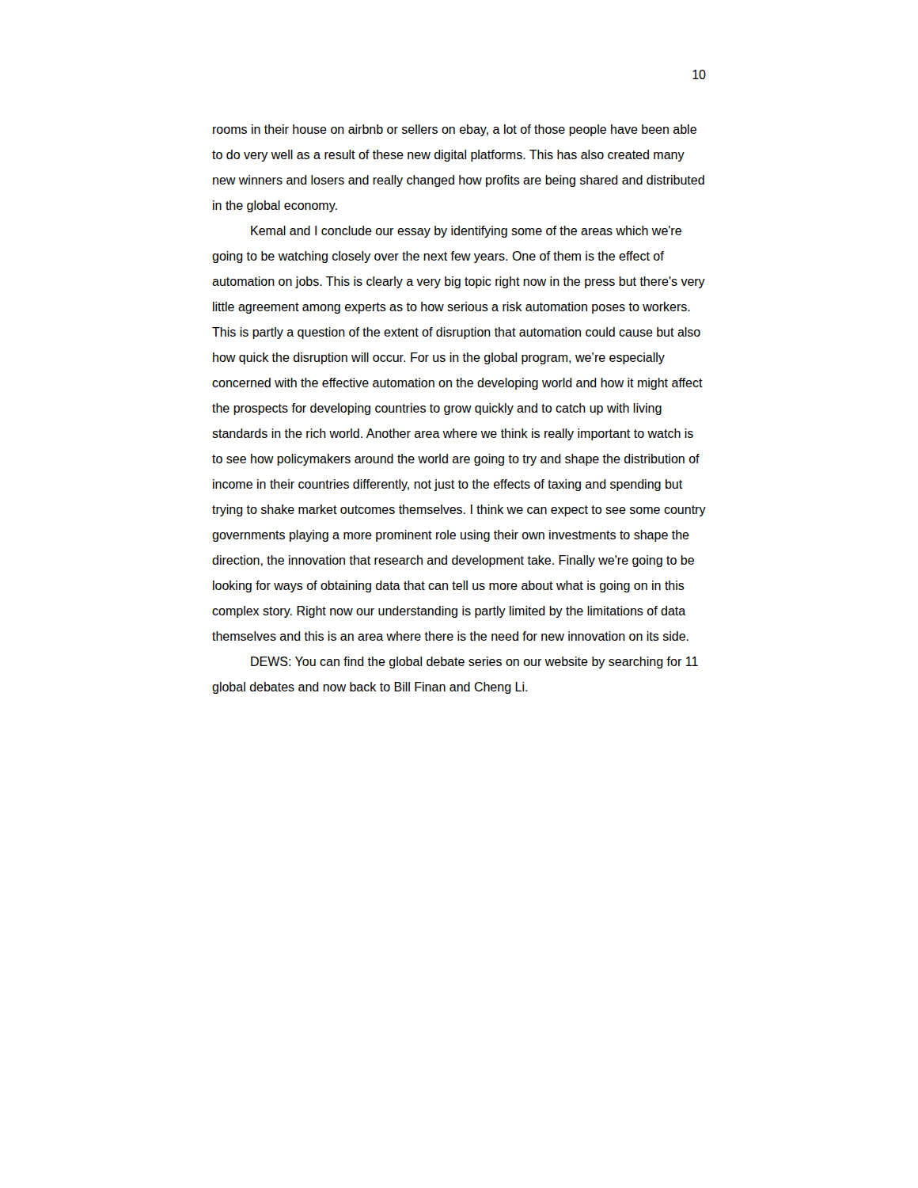10
rooms in their house on airbnb or sellers on ebay, a lot of those people have been able to do very well as a result of these new digital platforms. This has also created many new winners and losers and really changed how profits are being shared and distributed in the global economy.
Kemal and I conclude our essay by identifying some of the areas which we're going to be watching closely over the next few years. One of them is the effect of automation on jobs. This is clearly a very big topic right now in the press but there's very little agreement among experts as to how serious a risk automation poses to workers. This is partly a question of the extent of disruption that automation could cause but also how quick the disruption will occur. For us in the global program, we’re especially concerned with the effective automation on the developing world and how it might affect the prospects for developing countries to grow quickly and to catch up with living standards in the rich world. Another area where we think is really important to watch is to see how policymakers around the world are going to try and shape the distribution of income in their countries differently, not just to the effects of taxing and spending but trying to shake market outcomes themselves. I think we can expect to see some country governments playing a more prominent role using their own investments to shape the direction, the innovation that research and development take. Finally we're going to be looking for ways of obtaining data that can tell us more about what is going on in this complex story. Right now our understanding is partly limited by the limitations of data themselves and this is an area where there is the need for new innovation on its side.
DEWS: You can find the global debate series on our website by searching for 11 global debates and now back to Bill Finan and Cheng Li.